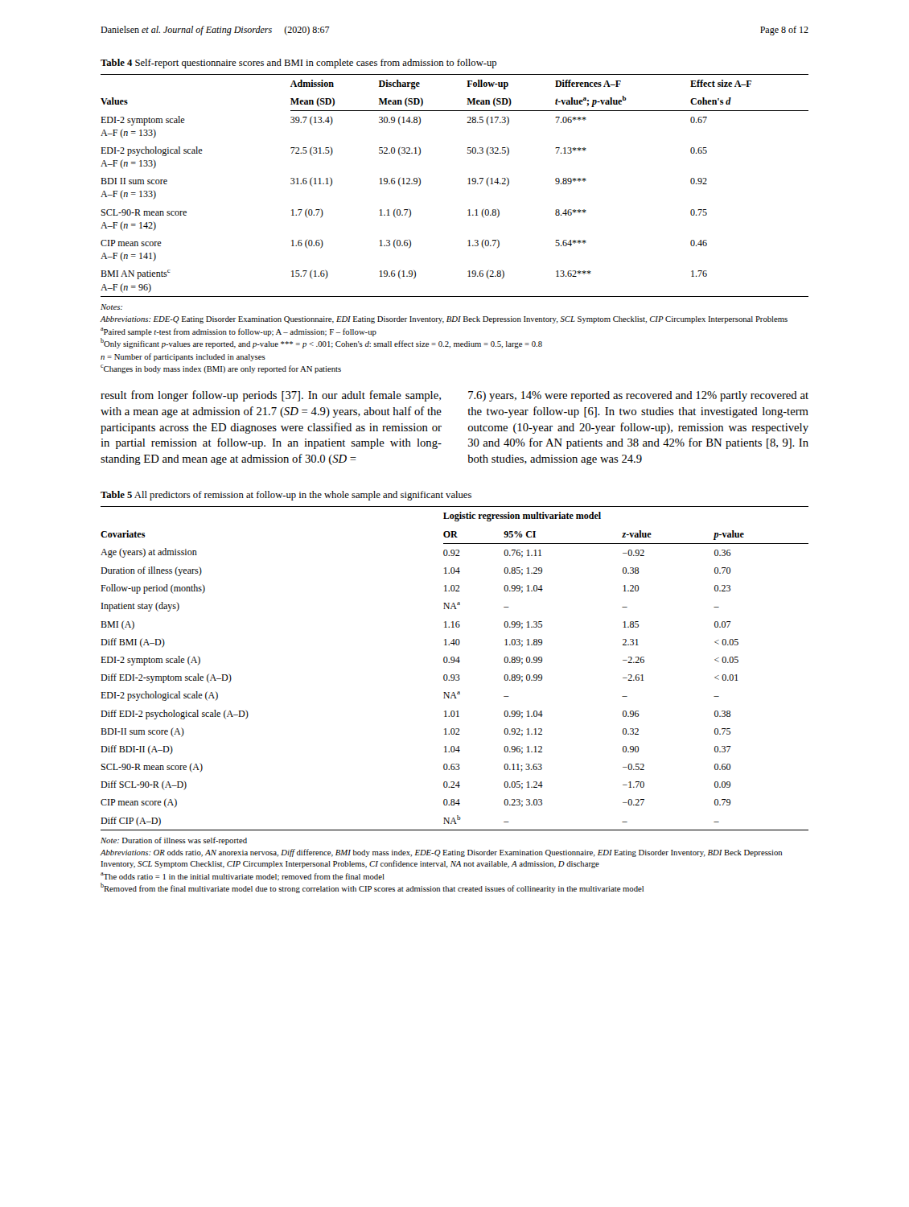Danielsen et al. Journal of Eating Disorders (2020) 8:67 Page 8 of 12
Table 4 Self-report questionnaire scores and BMI in complete cases from admission to follow-up
| Values | Admission | Discharge | Follow-up | Differences A–F | Effect size A–F |
| --- | --- | --- | --- | --- | --- |
| Mean (SD) | Mean (SD) | Mean (SD) | t -value a ; p -value b | Cohen's d |
| EDI-2 symptom scale A–F ( n = 133) | 39.7 (13.4) | 30.9 (14.8) | 28.5 (17.3) | 7.06*** | 0.67 |
| EDI-2 psychological scale A–F ( n = 133) | 72.5 (31.5) | 52.0 (32.1) | 50.3 (32.5) | 7.13*** | 0.65 |
| BDI II sum score A–F ( n = 133) | 31.6 (11.1) | 19.6 (12.9) | 19.7 (14.2) | 9.89*** | 0.92 |
| SCL-90-R mean score A–F ( n = 142) | 1.7 (0.7) | 1.1 (0.7) | 1.1 (0.8) | 8.46*** | 0.75 |
| CIP mean score A–F ( n = 141) | 1.6 (0.6) | 1.3 (0.6) | 1.3 (0.7) | 5.64*** | 0.46 |
| BMI AN patients c A–F ( n = 96) | 15.7 (1.6) | 19.6 (1.9) | 19.6 (2.8) | 13.62*** | 1.76 |
Notes:
Abbreviations: EDE-Q Eating Disorder Examination Questionnaire, EDI Eating Disorder Inventory, BDI Beck Depression Inventory, SCL Symptom Checklist, CIP Circumplex Interpersonal Problems
aPaired sample t-test from admission to follow-up; A – admission; F – follow-up
bOnly significant p-values are reported, and p-value *** = p < .001; Cohen's d: small effect size = 0.2, medium = 0.5, large = 0.8
n = Number of participants included in analyses
cChanges in body mass index (BMI) are only reported for AN patients
result from longer follow-up periods [37]. In our adult female sample, with a mean age at admission of 21.7 (SD = 4.9) years, about half of the participants across the ED diagnoses were classified as in remission or in partial remission at follow-up. In an inpatient sample with long-standing ED and mean age at admission of 30.0 (SD =
7.6) years, 14% were reported as recovered and 12% partly recovered at the two-year follow-up [6]. In two studies that investigated long-term outcome (10-year and 20-year follow-up), remission was respectively 30 and 40% for AN patients and 38 and 42% for BN patients [8, 9]. In both studies, admission age was 24.9
Table 5 All predictors of remission at follow-up in the whole sample and significant values
| Covariates | Logistic regression multivariate model |
| --- | --- |
| OR | 95% CI | z -value | p -value |
| Age (years) at admission | 0.92 | 0.76; 1.11 | −0.92 | 0.36 |
| Duration of illness (years) | 1.04 | 0.85; 1.29 | 0.38 | 0.70 |
| Follow-up period (months) | 1.02 | 0.99; 1.04 | 1.20 | 0.23 |
| Inpatient stay (days) | NA a | – | – | – |
| BMI (A) | 1.16 | 0.99; 1.35 | 1.85 | 0.07 |
| Diff BMI (A–D) | 1.40 | 1.03; 1.89 | 2.31 | < 0.05 |
| EDI-2 symptom scale (A) | 0.94 | 0.89; 0.99 | −2.26 | < 0.05 |
| Diff EDI-2-symptom scale (A–D) | 0.93 | 0.89; 0.99 | −2.61 | < 0.01 |
| EDI-2 psychological scale (A) | NA a | – | – | – |
| Diff EDI-2 psychological scale (A–D) | 1.01 | 0.99; 1.04 | 0.96 | 0.38 |
| BDI-II sum score (A) | 1.02 | 0.92; 1.12 | 0.32 | 0.75 |
| Diff BDI-II (A–D) | 1.04 | 0.96; 1.12 | 0.90 | 0.37 |
| SCL-90-R mean score (A) | 0.63 | 0.11; 3.63 | −0.52 | 0.60 |
| Diff SCL-90-R (A–D) | 0.24 | 0.05; 1.24 | −1.70 | 0.09 |
| CIP mean score (A) | 0.84 | 0.23; 3.03 | −0.27 | 0.79 |
| Diff CIP (A–D) | NA b | – | – | – |
Note: Duration of illness was self-reported
Abbreviations: OR odds ratio, AN anorexia nervosa, Diff difference, BMI body mass index, EDE-Q Eating Disorder Examination Questionnaire, EDI Eating Disorder Inventory, BDI Beck Depression Inventory, SCL Symptom Checklist, CIP Circumplex Interpersonal Problems, CI confidence interval, NA not available, A admission, D discharge
aThe odds ratio = 1 in the initial multivariate model; removed from the final model
bRemoved from the final multivariate model due to strong correlation with CIP scores at admission that created issues of collinearity in the multivariate model